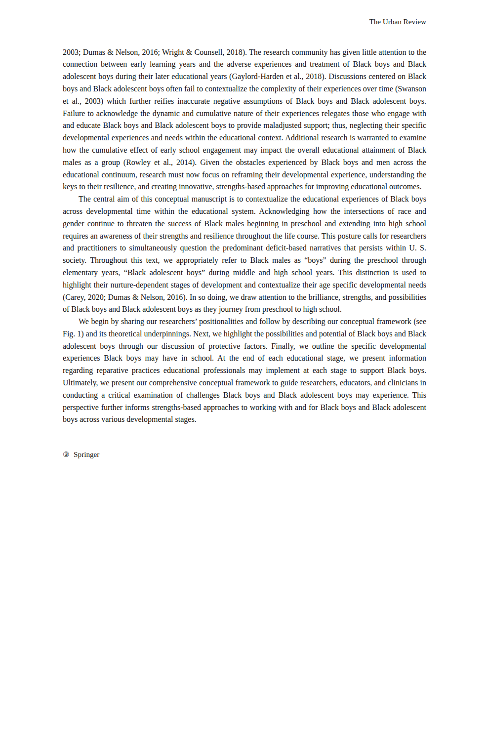The Urban Review
2003; Dumas & Nelson, 2016; Wright & Counsell, 2018). The research community has given little attention to the connection between early learning years and the adverse experiences and treatment of Black boys and Black adolescent boys during their later educational years (Gaylord-Harden et al., 2018). Discussions centered on Black boys and Black adolescent boys often fail to contextualize the complexity of their experiences over time (Swanson et al., 2003) which further reifies inaccurate negative assumptions of Black boys and Black adolescent boys. Failure to acknowledge the dynamic and cumulative nature of their experiences relegates those who engage with and educate Black boys and Black adolescent boys to provide maladjusted support; thus, neglecting their specific developmental experiences and needs within the educational context. Additional research is warranted to examine how the cumulative effect of early school engagement may impact the overall educational attainment of Black males as a group (Rowley et al., 2014). Given the obstacles experienced by Black boys and men across the educational continuum, research must now focus on reframing their developmental experience, understanding the keys to their resilience, and creating innovative, strengths-based approaches for improving educational outcomes.
The central aim of this conceptual manuscript is to contextualize the educational experiences of Black boys across developmental time within the educational system. Acknowledging how the intersections of race and gender continue to threaten the success of Black males beginning in preschool and extending into high school requires an awareness of their strengths and resilience throughout the life course. This posture calls for researchers and practitioners to simultaneously question the predominant deficit-based narratives that persists within U. S. society. Throughout this text, we appropriately refer to Black males as “boys” during the preschool through elementary years, “Black adolescent boys” during middle and high school years. This distinction is used to highlight their nurture-dependent stages of development and contextualize their age specific developmental needs (Carey, 2020; Dumas & Nelson, 2016). In so doing, we draw attention to the brilliance, strengths, and possibilities of Black boys and Black adolescent boys as they journey from preschool to high school.
We begin by sharing our researchers’ positionalities and follow by describing our conceptual framework (see Fig. 1) and its theoretical underpinnings. Next, we highlight the possibilities and potential of Black boys and Black adolescent boys through our discussion of protective factors. Finally, we outline the specific developmental experiences Black boys may have in school. At the end of each educational stage, we present information regarding reparative practices educational professionals may implement at each stage to support Black boys. Ultimately, we present our comprehensive conceptual framework to guide researchers, educators, and clinicians in conducting a critical examination of challenges Black boys and Black adolescent boys may experience. This perspective further informs strengths-based approaches to working with and for Black boys and Black adolescent boys across various developmental stages.
③ Springer